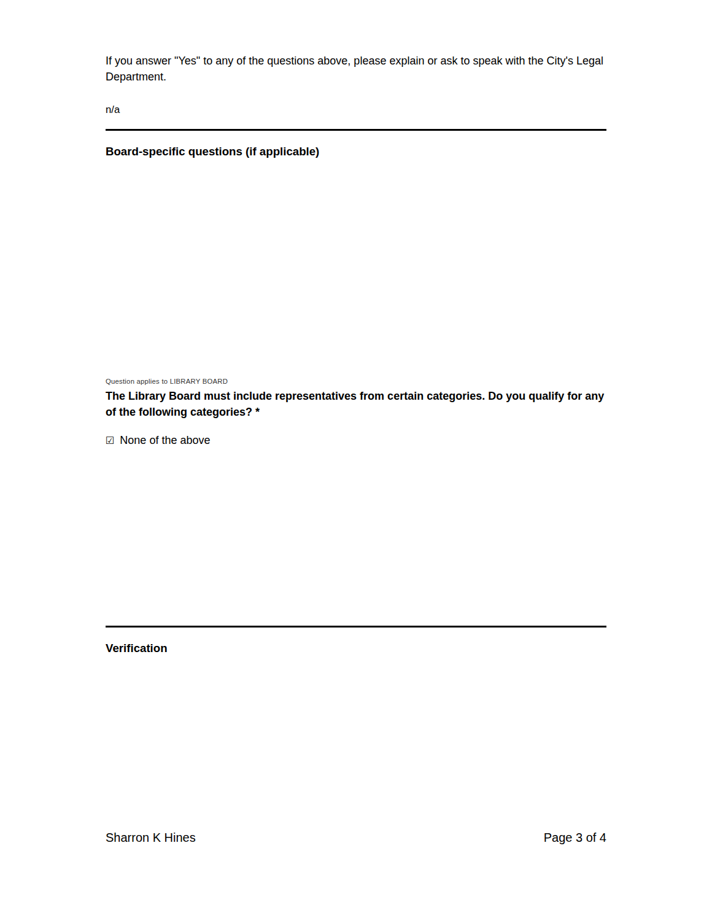If you answer "Yes" to any of the questions above, please explain or ask to speak with the City's Legal Department.
n/a
Board-specific questions (if applicable)
Question applies to LIBRARY BOARD
The Library Board must include representatives from certain categories. Do you qualify for any of the following categories? *
☑ None of the above
Verification
Sharron K Hines Page 3 of 4